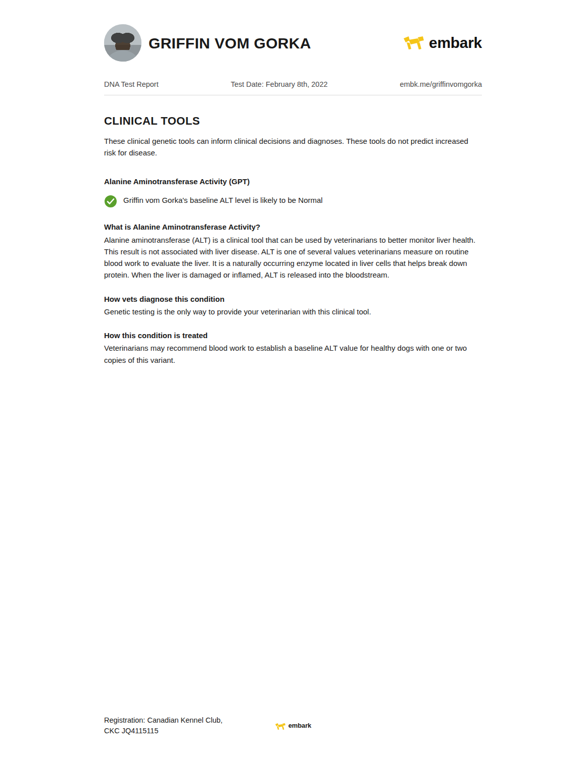Griffin vom Gorka
embark
DNA Test Report
Test Date: February 8th, 2022
embk.me/griffinvomgorka
Clinical Tools
These clinical genetic tools can inform clinical decisions and diagnoses. These tools do not predict increased risk for disease.
Alanine Aminotransferase Activity (GPT)
Griffin vom Gorka's baseline ALT level is likely to be Normal
What is Alanine Aminotransferase Activity?
Alanine aminotransferase (ALT) is a clinical tool that can be used by veterinarians to better monitor liver health. This result is not associated with liver disease. ALT is one of several values veterinarians measure on routine blood work to evaluate the liver. It is a naturally occurring enzyme located in liver cells that helps break down protein. When the liver is damaged or inflamed, ALT is released into the bloodstream.
How vets diagnose this condition
Genetic testing is the only way to provide your veterinarian with this clinical tool.
How this condition is treated
Veterinarians may recommend blood work to establish a baseline ALT value for healthy dogs with one or two copies of this variant.
Registration: Canadian Kennel Club,
CKC JQ4115115
embark